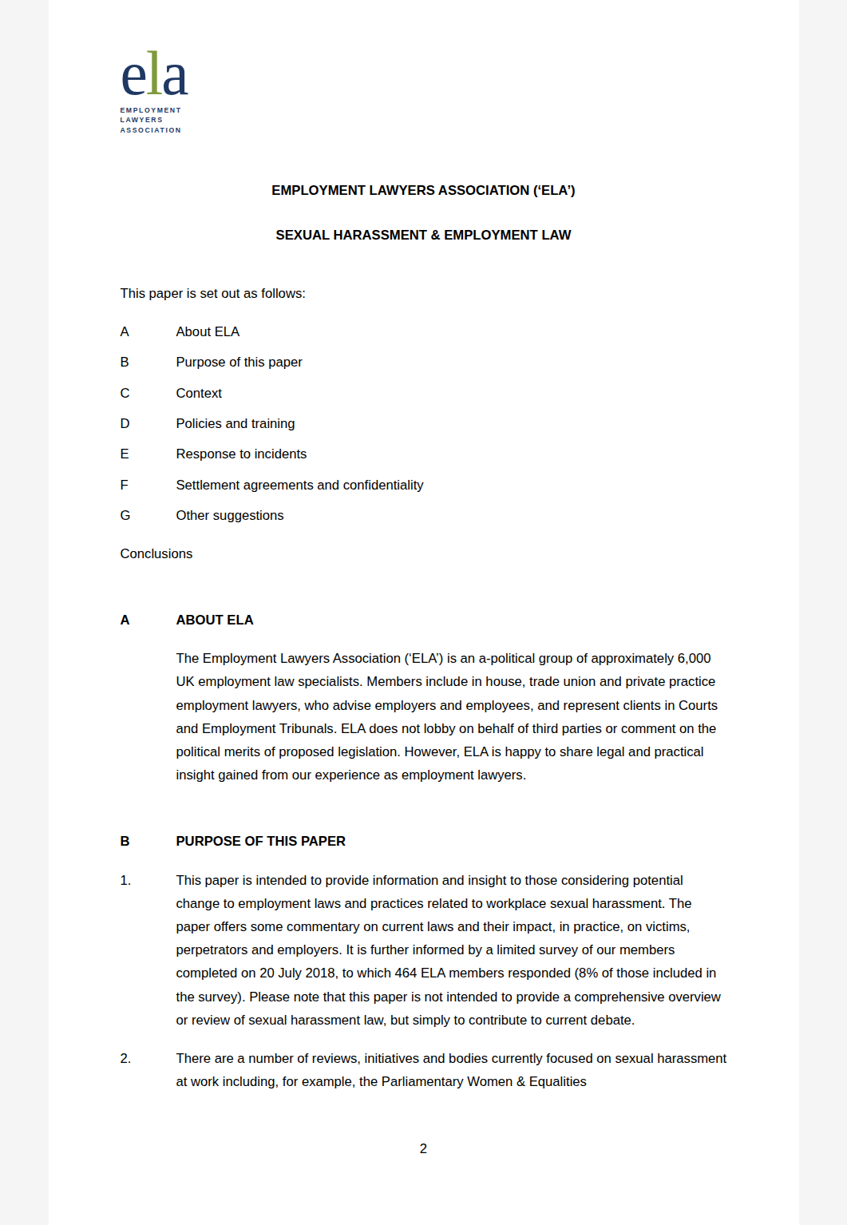ela
EMPLOYMENT
LAWYERS
ASSOCIATION
EMPLOYMENT LAWYERS ASSOCIATION (‘ELA’)
SEXUAL HARASSMENT & EMPLOYMENT LAW
This paper is set out as follows:
AAbout ELA
BPurpose of this paper
CContext
DPolicies and training
EResponse to incidents
FSettlement agreements and confidentiality
GOther suggestions
Conclusions
AABOUT ELA
The Employment Lawyers Association (‘ELA’) is an a-political group of approximately 6,000 UK employment law specialists. Members include in house, trade union and private practice employment lawyers, who advise employers and employees, and represent clients in Courts and Employment Tribunals. ELA does not lobby on behalf of third parties or comment on the political merits of proposed legislation. However, ELA is happy to share legal and practical insight gained from our experience as employment lawyers.
BPURPOSE OF THIS PAPER
1. This paper is intended to provide information and insight to those considering potential change to employment laws and practices related to workplace sexual harassment. The paper offers some commentary on current laws and their impact, in practice, on victims, perpetrators and employers. It is further informed by a limited survey of our members completed on 20 July 2018, to which 464 ELA members responded (8% of those included in the survey). Please note that this paper is not intended to provide a comprehensive overview or review of sexual harassment law, but simply to contribute to current debate.
2. There are a number of reviews, initiatives and bodies currently focused on sexual harassment at work including, for example, the Parliamentary Women & Equalities
2